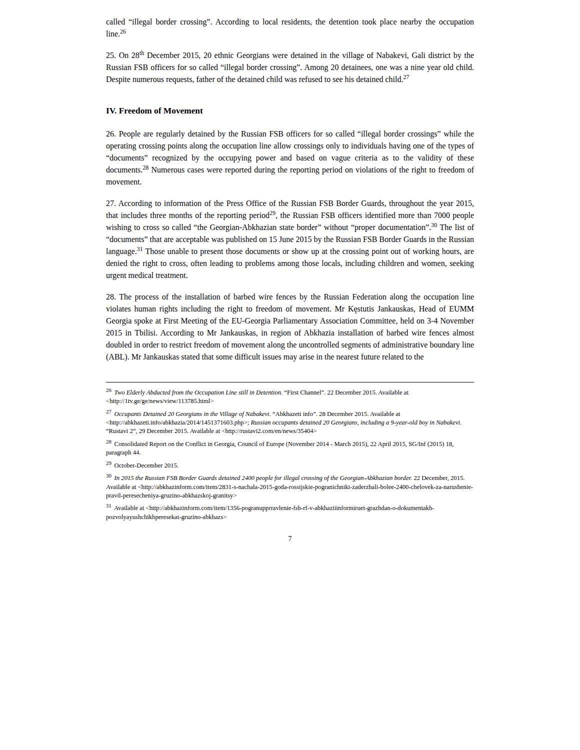called “illegal border crossing”. According to local residents, the detention took place nearby the occupation line.26
25. On 28th December 2015, 20 ethnic Georgians were detained in the village of Nabakevi, Gali district by the Russian FSB officers for so called “illegal border crossing”. Among 20 detainees, one was a nine year old child. Despite numerous requests, father of the detained child was refused to see his detained child.27
IV. Freedom of Movement
26. People are regularly detained by the Russian FSB officers for so called “illegal border crossings” while the operating crossing points along the occupation line allow crossings only to individuals having one of the types of “documents” recognized by the occupying power and based on vague criteria as to the validity of these documents.28 Numerous cases were reported during the reporting period on violations of the right to freedom of movement.
27. According to information of the Press Office of the Russian FSB Border Guards, throughout the year 2015, that includes three months of the reporting period29, the Russian FSB officers identified more than 7000 people wishing to cross so called “the Georgian-Abkhazian state border” without “proper documentation”.30 The list of “documents” that are acceptable was published on 15 June 2015 by the Russian FSB Border Guards in the Russian language.31 Those unable to present those documents or show up at the crossing point out of working hours, are denied the right to cross, often leading to problems among those locals, including children and women, seeking urgent medical treatment.
28. The process of the installation of barbed wire fences by the Russian Federation along the occupation line violates human rights including the right to freedom of movement. Mr Kęstutis Jankauskas, Head of EUMM Georgia spoke at First Meeting of the EU-Georgia Parliamentary Association Committee, held on 3-4 November 2015 in Tbilisi. According to Mr Jankauskas, in region of Abkhazia installation of barbed wire fences almost doubled in order to restrict freedom of movement along the uncontrolled segments of administrative boundary line (ABL). Mr Jankauskas stated that some difficult issues may arise in the nearest future related to the
26 Two Elderly Abducted from the Occupation Line still in Detention. “First Channel”. 22 December 2015. Available at <http://1tv.ge/ge/news/view/113785.html>
27 Occupants Detained 20 Georgians in the Village of Nabakevi. “Abkhazeti info”. 28 December 2015. Available at <http://abkhazeti.info/abkhazia/2014/1451371603.php>; Russian occupants detained 20 Georgians, including a 9-year-old boy in Nabakevi. “Rustavi 2”, 29 December 2015. Available at <http://rustavi2.com/en/news/35404>
28 Consolidated Report on the Conflict in Georgia, Council of Europe (November 2014 - March 2015), 22 April 2015, SG/Inf (2015) 18, paragraph 44.
29 October-December 2015.
30 In 2015 the Russian FSB Border Guards detained 2400 people for illegal crossing of the Georgian-Abkhazian border. 22 December, 2015. Available at <http://abkhazinform.com/item/2831-s-nachala-2015-goda-rossijskie-pogranichniki-zaderzhali-bolee-2400-chelovek-za-narushenie-pravil-peresecheniya-gruzino-abkhazskoj-granitsy>
31 Available at <http://abkhazinform.com/item/1356-pogranupprravlenie-fsb-rf-v-abkhaziiinformiruet-grazhdan-o-dokumentakh-pozvolyayushchikhperesekat-gruzino-abkhazs>
7